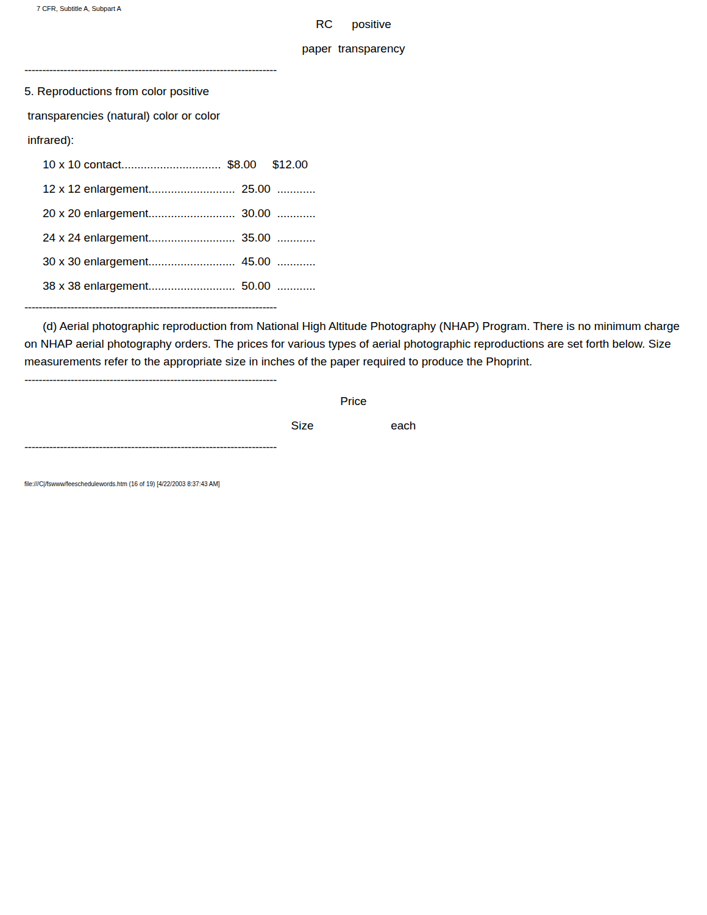7 CFR, Subtitle A, Subpart A
RC positive
paper transparency
-----------------------------------------------------------------------
5. Reproductions from color positive
transparencies (natural) color or color
infrared):
10 x 10 contact............................... $8.00 $12.00
12 x 12 enlargement........................... 25.00 ............
20 x 20 enlargement........................... 30.00 ............
24 x 24 enlargement........................... 35.00 ............
30 x 30 enlargement........................... 45.00 ............
38 x 38 enlargement........................... 50.00 ............
-----------------------------------------------------------------------
(d) Aerial photographic reproduction from National High Altitude Photography (NHAP) Program. There is no minimum charge on NHAP aerial photography orders. The prices for various types of aerial photographic reproductions are set forth below. Size measurements refer to the appropriate size in inches of the paper required to produce the Phoprint.
-----------------------------------------------------------------------
Price
Size each
-----------------------------------------------------------------------
file:///C|/fswww/feeschedulewords.htm (16 of 19) [4/22/2003 8:37:43 AM]